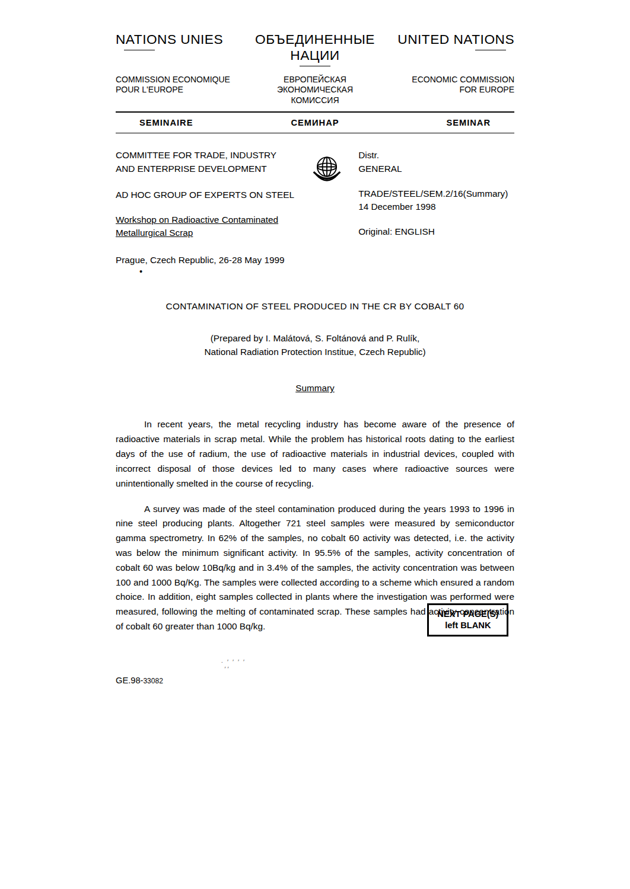NATIONS UNIES
ОБЪЕДИНЕННЫЕ НАЦИИ
UNITED NATIONS
COMMISSION ECONOMIQUE
POUR L'EUROPE
ЕВРОПЕЙСКАЯ ЭКОНОМИЧЕСКАЯ
КОМИССИЯ
ECONOMIC COMMISSION
FOR EUROPE
SEMINAIRE
СЕМИНАР
SEMINAR
COMMITTEE FOR TRADE, INDUSTRY
AND ENTERPRISE DEVELOPMENT
AD HOC GROUP OF EXPERTS ON STEEL
Workshop on Radioactive Contaminated
Metallurgical Scrap
Distr.
GENERAL
TRADE/STEEL/SEM.2/16(Summary)
14 December 1998
Original: ENGLISH
Prague, Czech Republic, 26-28 May 1999
•
CONTAMINATION OF STEEL PRODUCED IN THE CR BY COBALT 60
(Prepared by I. Malátová, S. Foltánová and P. Rulík,
National Radiation Protection Institue, Czech Republic)
Summary
In recent years, the metal recycling industry has become aware of the presence of radioactive materials in scrap metal. While the problem has historical roots dating to the earliest days of the use of radium, the use of radioactive materials in industrial devices, coupled with incorrect disposal of those devices led to many cases where radioactive sources were unintentionally smelted in the course of recycling.
A survey was made of the steel contamination produced during the years 1993 to 1996 in nine steel producing plants. Altogether 721 steel samples were measured by semiconductor gamma spectrometry. In 62% of the samples, no cobalt 60 activity was detected, i.e. the activity was below the minimum significant activity. In 95.5% of the samples, activity concentration of cobalt 60 was below 10Bq/kg and in 3.4% of the samples, the activity concentration was between 100 and 1000 Bq/Kg. The samples were collected according to a scheme which ensured a random choice. In addition, eight samples collected in plants where the investigation was performed were measured, following the melting of contaminated scrap. These samples had activity concentration of cobalt 60 greater than 1000 Bq/kg.
GE.98-33082
NEXT PAGE(S)
left BLANK
· ′ ′ ′ ′
′ ′